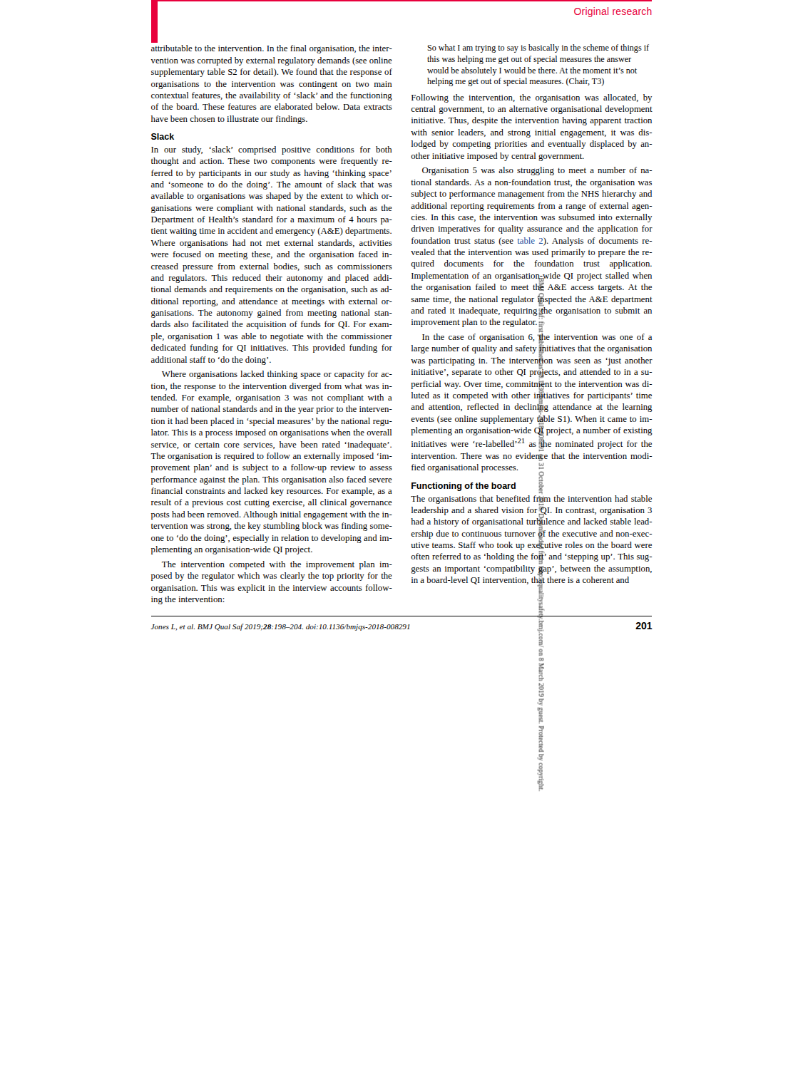Original research
attributable to the intervention. In the final organisation, the intervention was corrupted by external regulatory demands (see online supplementary table S2 for detail). We found that the response of organisations to the intervention was contingent on two main contextual features, the availability of ‘slack’ and the functioning of the board. These features are elaborated below. Data extracts have been chosen to illustrate our findings.
Slack
In our study, ‘slack’ comprised positive conditions for both thought and action. These two components were frequently referred to by participants in our study as having ‘thinking space’ and ‘someone to do the doing’. The amount of slack that was available to organisations was shaped by the extent to which organisations were compliant with national standards, such as the Department of Health’s standard for a maximum of 4 hours patient waiting time in accident and emergency (A&E) departments. Where organisations had not met external standards, activities were focused on meeting these, and the organisation faced increased pressure from external bodies, such as commissioners and regulators. This reduced their autonomy and placed additional demands and requirements on the organisation, such as additional reporting, and attendance at meetings with external organisations. The autonomy gained from meeting national standards also facilitated the acquisition of funds for QI. For example, organisation 1 was able to negotiate with the commissioner dedicated funding for QI initiatives. This provided funding for additional staff to ‘do the doing’.
Where organisations lacked thinking space or capacity for action, the response to the intervention diverged from what was intended. For example, organisation 3 was not compliant with a number of national standards and in the year prior to the intervention it had been placed in ‘special measures’ by the national regulator. This is a process imposed on organisations when the overall service, or certain core services, have been rated ‘inadequate’. The organisation is required to follow an externally imposed ‘improvement plan’ and is subject to a follow-up review to assess performance against the plan. This organisation also faced severe financial constraints and lacked key resources. For example, as a result of a previous cost cutting exercise, all clinical governance posts had been removed. Although initial engagement with the intervention was strong, the key stumbling block was finding someone to ‘do the doing’, especially in relation to developing and implementing an organisation-wide QI project.
The intervention competed with the improvement plan imposed by the regulator which was clearly the top priority for the organisation. This was explicit in the interview accounts following the intervention:
So what I am trying to say is basically in the scheme of things if this was helping me get out of special measures the answer would be absolutely I would be there. At the moment it’s not helping me get out of special measures. (Chair, T3)
Following the intervention, the organisation was allocated, by central government, to an alternative organisational development initiative. Thus, despite the intervention having apparent traction with senior leaders, and strong initial engagement, it was dislodged by competing priorities and eventually displaced by another initiative imposed by central government.
Organisation 5 was also struggling to meet a number of national standards. As a non-foundation trust, the organisation was subject to performance management from the NHS hierarchy and additional reporting requirements from a range of external agencies. In this case, the intervention was subsumed into externally driven imperatives for quality assurance and the application for foundation trust status (see table 2). Analysis of documents revealed that the intervention was used primarily to prepare the required documents for the foundation trust application. Implementation of an organisation-wide QI project stalled when the organisation failed to meet the A&E access targets. At the same time, the national regulator inspected the A&E department and rated it inadequate, requiring the organisation to submit an improvement plan to the regulator.
In the case of organisation 6, the intervention was one of a large number of quality and safety initiatives that the organisation was participating in. The intervention was seen as ‘just another initiative’, separate to other QI projects, and attended to in a superficial way. Over time, commitment to the intervention was diluted as it competed with other initiatives for participants’ time and attention, reflected in declining attendance at the learning events (see online supplementary table S1). When it came to implementing an organisation-wide QI project, a number of existing initiatives were ‘re-labelled’21 as the nominated project for the intervention. There was no evidence that the intervention modified organisational processes.
Functioning of the board
The organisations that benefited from the intervention had stable leadership and a shared vision for QI. In contrast, organisation 3 had a history of organisational turbulence and lacked stable leadership due to continuous turnover of the executive and non-executive teams. Staff who took up executive roles on the board were often referred to as ‘holding the fort’ and ‘stepping up’. This suggests an important ‘compatibility gap’, between the assumption, in a board-level QI intervention, that there is a coherent and
Jones L, et al. BMJ Qual Saf 2019;28:198–204. doi:10.1136/bmjqs-2018-008291
201
BMJ Qual Saf: first published as 10.1136/bmjqs-2018-008291 on 31 October 2018. Downloaded from http://qualitysafety.bmj.com/ on 8 March 2019 by guest. Protected by copyright.